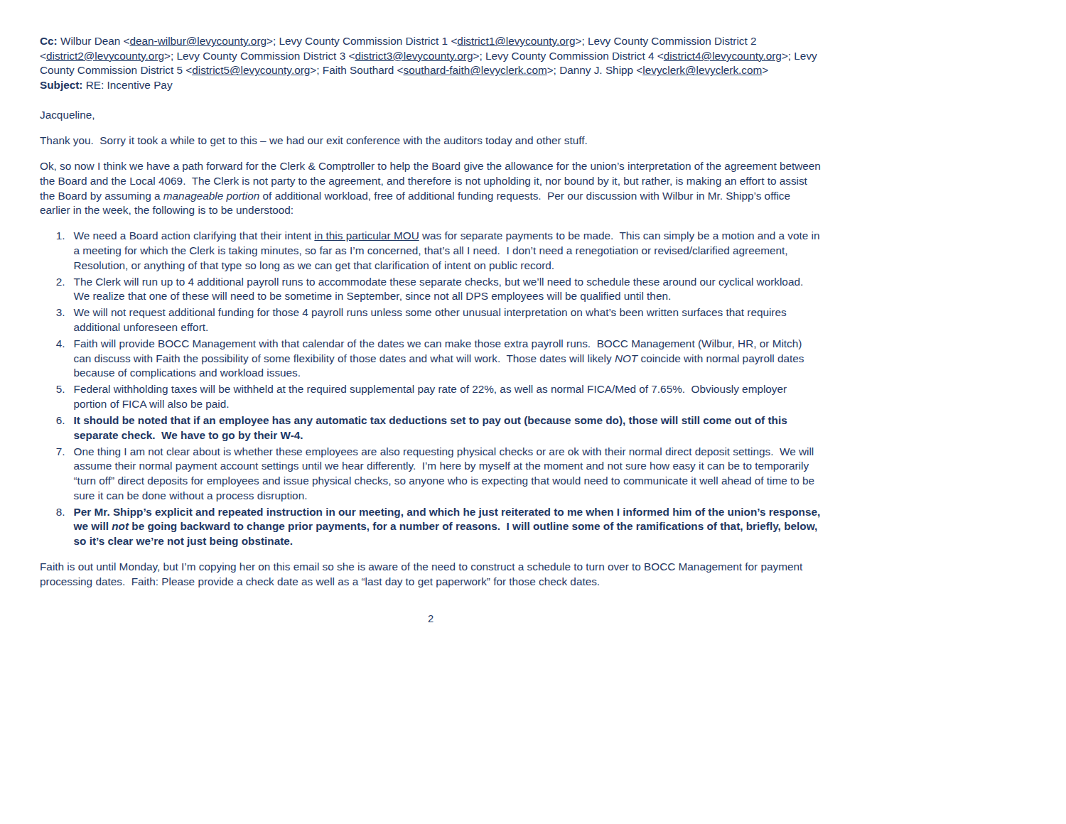Cc: Wilbur Dean <dean-wilbur@levycounty.org>; Levy County Commission District 1 <district1@levycounty.org>; Levy County Commission District 2 <district2@levycounty.org>; Levy County Commission District 3 <district3@levycounty.org>; Levy County Commission District 4 <district4@levycounty.org>; Levy County Commission District 5 <district5@levycounty.org>; Faith Southard <southard-faith@levyclerk.com>; Danny J. Shipp <levyclerk@levyclerk.com>
Subject: RE: Incentive Pay
Jacqueline,
Thank you. Sorry it took a while to get to this – we had our exit conference with the auditors today and other stuff.
Ok, so now I think we have a path forward for the Clerk & Comptroller to help the Board give the allowance for the union’s interpretation of the agreement between the Board and the Local 4069. The Clerk is not party to the agreement, and therefore is not upholding it, nor bound by it, but rather, is making an effort to assist the Board by assuming a manageable portion of additional workload, free of additional funding requests. Per our discussion with Wilbur in Mr. Shipp’s office earlier in the week, the following is to be understood:
We need a Board action clarifying that their intent in this particular MOU was for separate payments to be made. This can simply be a motion and a vote in a meeting for which the Clerk is taking minutes, so far as I’m concerned, that’s all I need. I don’t need a renegotiation or revised/clarified agreement, Resolution, or anything of that type so long as we can get that clarification of intent on public record.
The Clerk will run up to 4 additional payroll runs to accommodate these separate checks, but we’ll need to schedule these around our cyclical workload. We realize that one of these will need to be sometime in September, since not all DPS employees will be qualified until then.
We will not request additional funding for those 4 payroll runs unless some other unusual interpretation on what’s been written surfaces that requires additional unforeseen effort.
Faith will provide BOCC Management with that calendar of the dates we can make those extra payroll runs. BOCC Management (Wilbur, HR, or Mitch) can discuss with Faith the possibility of some flexibility of those dates and what will work. Those dates will likely NOT coincide with normal payroll dates because of complications and workload issues.
Federal withholding taxes will be withheld at the required supplemental pay rate of 22%, as well as normal FICA/Med of 7.65%. Obviously employer portion of FICA will also be paid.
It should be noted that if an employee has any automatic tax deductions set to pay out (because some do), those will still come out of this separate check. We have to go by their W-4.
One thing I am not clear about is whether these employees are also requesting physical checks or are ok with their normal direct deposit settings. We will assume their normal payment account settings until we hear differently. I’m here by myself at the moment and not sure how easy it can be to temporarily “turn off” direct deposits for employees and issue physical checks, so anyone who is expecting that would need to communicate it well ahead of time to be sure it can be done without a process disruption.
Per Mr. Shipp’s explicit and repeated instruction in our meeting, and which he just reiterated to me when I informed him of the union’s response, we will not be going backward to change prior payments, for a number of reasons. I will outline some of the ramifications of that, briefly, below, so it’s clear we’re not just being obstinate.
Faith is out until Monday, but I’m copying her on this email so she is aware of the need to construct a schedule to turn over to BOCC Management for payment processing dates. Faith: Please provide a check date as well as a “last day to get paperwork” for those check dates.
2